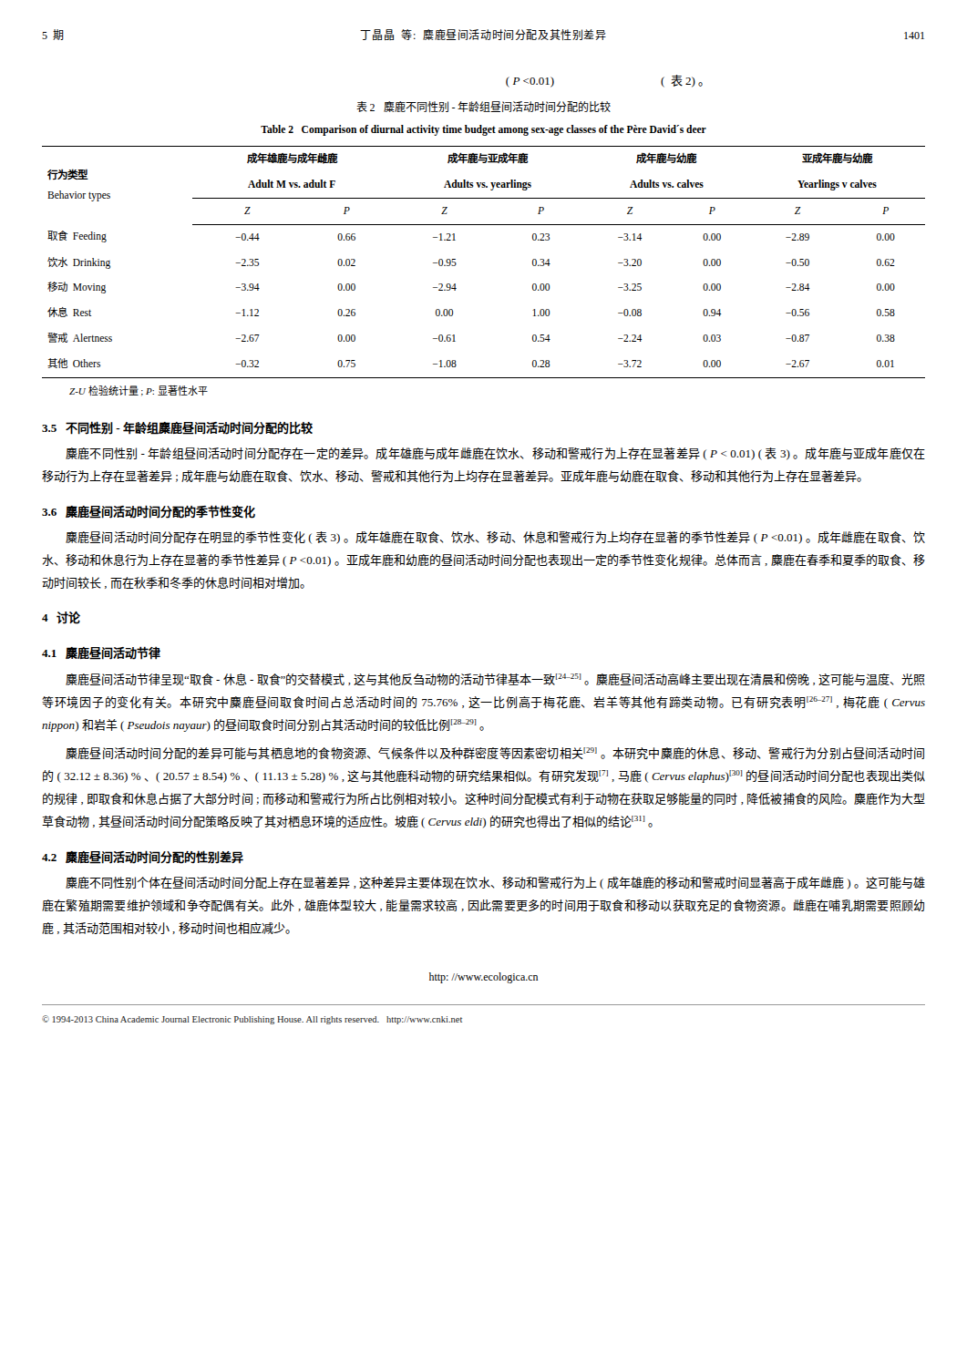5 期
丁晶晶 等: 麋鹿昼间活动时间分配及其性别差异
1401
( P <0.01) ( 表 2) 。
表 2 麋鹿不同性别 - 年龄组昼间活动时间分配的比较
Table 2 Comparison of diurnal activity time budget among sex-age classes of the Père David´s deer
| 行为类型 Behavior types | 成年雄鹿与成年雌鹿 | 成年鹿与亚成年鹿 | 成年鹿与幼鹿 | 亚成年鹿与幼鹿 |
| --- | --- | --- | --- | --- |
| Adult M vs. adult F | Adults vs. yearlings | Adults vs. calves | Yearlings v calves |
| Z | P | Z | P | Z | P | Z | P |
| 取食 Feeding | −0.44 | 0.66 | −1.21 | 0.23 | −3.14 | 0.00 | −2.89 | 0.00 |
| 饮水 Drinking | −2.35 | 0.02 | −0.95 | 0.34 | −3.20 | 0.00 | −0.50 | 0.62 |
| 移动 Moving | −3.94 | 0.00 | −2.94 | 0.00 | −3.25 | 0.00 | −2.84 | 0.00 |
| 休息 Rest | −1.12 | 0.26 | 0.00 | 1.00 | −0.08 | 0.94 | −0.56 | 0.58 |
| 警戒 Alertness | −2.67 | 0.00 | −0.61 | 0.54 | −2.24 | 0.03 | −0.87 | 0.38 |
| 其他 Others | −0.32 | 0.75 | −1.08 | 0.28 | −3.72 | 0.00 | −2.67 | 0.01 |
Z-U 检验统计量 ; P: 显著性水平
3.5 不同性别 - 年龄组麋鹿昼间活动时间分配的比较
麋鹿不同性别 - 年龄组昼间活动时间分配存在一定的差异。成年雄鹿与成年雌鹿在饮水、移动和警戒行为上存在显著差异 ( P < 0.01) ( 表 3) 。成年鹿与亚成年鹿仅在移动行为上存在显著差异 ; 成年鹿与幼鹿在取食、饮水、移动、警戒和其他行为上均存在显著差异。亚成年鹿与幼鹿在取食、移动和其他行为上存在显著差异。
3.6 麋鹿昼间活动时间分配的季节性变化
麋鹿昼间活动时间分配存在明显的季节性变化 ( 表 3) 。成年雄鹿在取食、饮水、移动、休息和警戒行为上均存在显著的季节性差异 ( P <0.01) 。成年雌鹿在取食、饮水、移动和休息行为上存在显著的季节性差异 ( P <0.01) 。亚成年鹿和幼鹿的昼间活动时间分配也表现出一定的季节性变化规律。总体而言 , 麋鹿在春季和夏季的取食、移动时间较长 , 而在秋季和冬季的休息时间相对增加。
4 讨论
4.1 麋鹿昼间活动节律
麋鹿昼间活动节律呈现“取食 - 休息 - 取食”的交替模式 , 这与其他反刍动物的活动节律基本一致[24–25] 。麋鹿昼间活动高峰主要出现在清晨和傍晚 , 这可能与温度、光照等环境因子的变化有关。本研究中麋鹿昼间取食时间占总活动时间的 75.76% , 这一比例高于梅花鹿、岩羊等其他有蹄类动物。已有研究表明[26–27] , 梅花鹿 ( Cervus nippon) 和岩羊 ( Pseudois nayaur) 的昼间取食时间分别占其活动时间的较低比例[28–29] 。
麋鹿昼间活动时间分配的差异可能与其栖息地的食物资源、气候条件以及种群密度等因素密切相关[29] 。本研究中麋鹿的休息、移动、警戒行为分别占昼间活动时间的 ( 32.12 ± 8.36) % 、( 20.57 ± 8.54) % 、( 11.13 ± 5.28) % , 这与其他鹿科动物的研究结果相似。有研究发现[7] , 马鹿 ( Cervus elaphus)[30] 的昼间活动时间分配也表现出类似的规律 , 即取食和休息占据了大部分时间 ; 而移动和警戒行为所占比例相对较小。这种时间分配模式有利于动物在获取足够能量的同时 , 降低被捕食的风险。麋鹿作为大型草食动物 , 其昼间活动时间分配策略反映了其对栖息环境的适应性。坡鹿 ( Cervus eldi) 的研究也得出了相似的结论[31] 。
4.2 麋鹿昼间活动时间分配的性别差异
麋鹿不同性别个体在昼间活动时间分配上存在显著差异 , 这种差异主要体现在饮水、移动和警戒行为上 ( 成年雄鹿的移动和警戒时间显著高于成年雌鹿 ) 。这可能与雄鹿在繁殖期需要维护领域和争夺配偶有关。此外 , 雄鹿体型较大 , 能量需求较高 , 因此需要更多的时间用于取食和移动以获取充足的食物资源。雌鹿在哺乳期需要照顾幼鹿 , 其活动范围相对较小 , 移动时间也相应减少。
http: //www.ecologica.cn
© 1994-2013 China Academic Journal Electronic Publishing House. All rights reserved. http://www.cnki.net